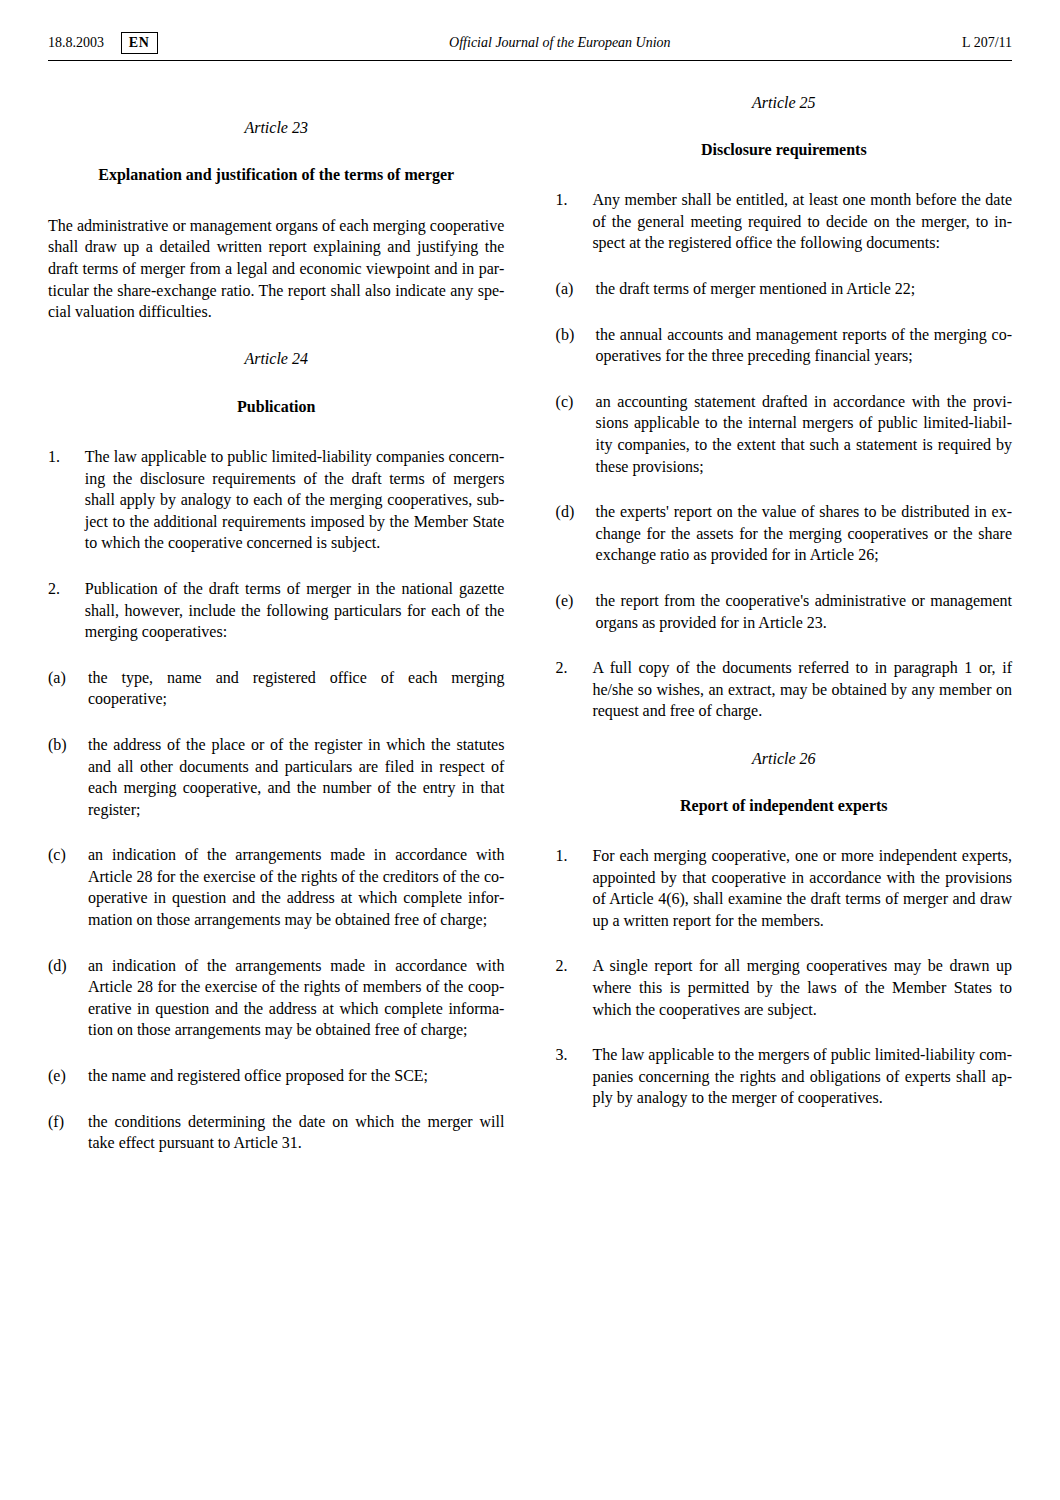18.8.2003 EN Official Journal of the European Union L 207/11
Article 23
Explanation and justification of the terms of merger
The administrative or management organs of each merging cooperative shall draw up a detailed written report explaining and justifying the draft terms of merger from a legal and economic viewpoint and in particular the share-exchange ratio. The report shall also indicate any special valuation difficulties.
Article 24
Publication
1. The law applicable to public limited-liability companies concerning the disclosure requirements of the draft terms of mergers shall apply by analogy to each of the merging cooperatives, subject to the additional requirements imposed by the Member State to which the cooperative concerned is subject.
2. Publication of the draft terms of merger in the national gazette shall, however, include the following particulars for each of the merging cooperatives:
(a) the type, name and registered office of each merging cooperative;
(b) the address of the place or of the register in which the statutes and all other documents and particulars are filed in respect of each merging cooperative, and the number of the entry in that register;
(c) an indication of the arrangements made in accordance with Article 28 for the exercise of the rights of the creditors of the cooperative in question and the address at which complete information on those arrangements may be obtained free of charge;
(d) an indication of the arrangements made in accordance with Article 28 for the exercise of the rights of members of the cooperative in question and the address at which complete information on those arrangements may be obtained free of charge;
(e) the name and registered office proposed for the SCE;
(f) the conditions determining the date on which the merger will take effect pursuant to Article 31.
Article 25
Disclosure requirements
1. Any member shall be entitled, at least one month before the date of the general meeting required to decide on the merger, to inspect at the registered office the following documents:
(a) the draft terms of merger mentioned in Article 22;
(b) the annual accounts and management reports of the merging cooperatives for the three preceding financial years;
(c) an accounting statement drafted in accordance with the provisions applicable to the internal mergers of public limited-liability companies, to the extent that such a statement is required by these provisions;
(d) the experts' report on the value of shares to be distributed in exchange for the assets for the merging cooperatives or the share exchange ratio as provided for in Article 26;
(e) the report from the cooperative's administrative or management organs as provided for in Article 23.
2. A full copy of the documents referred to in paragraph 1 or, if he/she so wishes, an extract, may be obtained by any member on request and free of charge.
Article 26
Report of independent experts
1. For each merging cooperative, one or more independent experts, appointed by that cooperative in accordance with the provisions of Article 4(6), shall examine the draft terms of merger and draw up a written report for the members.
2. A single report for all merging cooperatives may be drawn up where this is permitted by the laws of the Member States to which the cooperatives are subject.
3. The law applicable to the mergers of public limited-liability companies concerning the rights and obligations of experts shall apply by analogy to the merger of cooperatives.